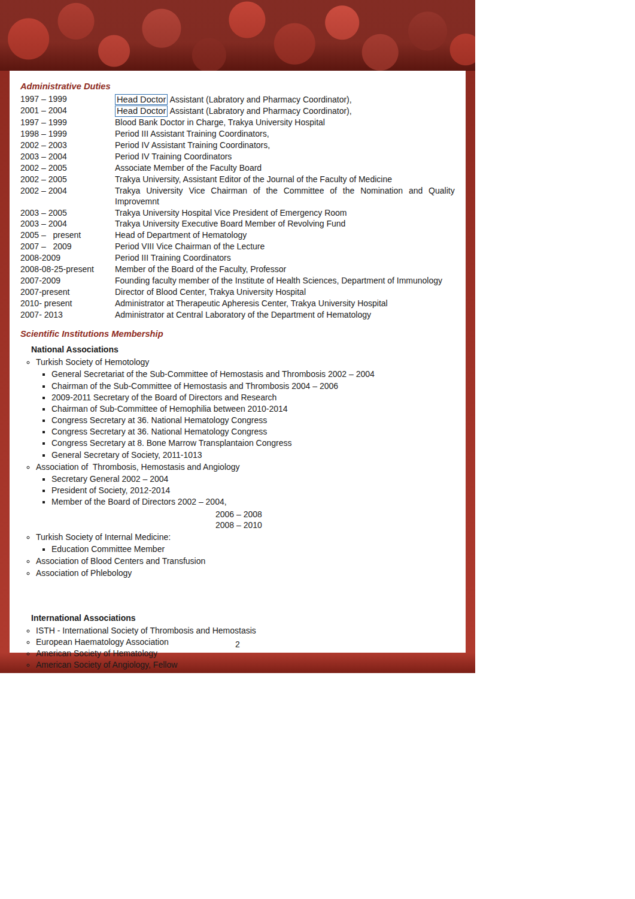Administrative Duties
| 1997 – 1999 | Head Doctor Assistant (Labratory and Pharmacy Coordinator), |
| 2001 – 2004 | Head Doctor Assistant (Labratory and Pharmacy Coordinator), |
| 1997 – 1999 | Blood Bank Doctor in Charge, Trakya University Hospital |
| 1998 – 1999 | Period III Assistant Training Coordinators, |
| 2002 – 2003 | Period IV Assistant Training Coordinators, |
| 2003 – 2004 | Period IV Training Coordinators |
| 2002 – 2005 | Associate Member of the Faculty Board |
| 2002 – 2005 | Trakya University, Assistant Editor of the Journal of the Faculty of Medicine |
| 2002 – 2004 | Trakya University Vice Chairman of the Committee of the Nomination and Quality Improvemnt |
| 2003 – 2005 | Trakya University Hospital Vice President of Emergency Room |
| 2003 – 2004 | Trakya University Executive Board Member of Revolving Fund |
| 2005 – present | Head of Department of Hematology |
| 2007 – 2009 | Period VIII Vice Chairman of the Lecture |
| 2008-2009 | Period III Training Coordinators |
| 2008-08-25-present | Member of the Board of the Faculty, Professor |
| 2007-2009 | Founding faculty member of the Institute of Health Sciences, Department of Immunology |
| 2007-present | Director of Blood Center, Trakya University Hospital |
| 2010- present | Administrator at Therapeutic Apheresis Center, Trakya University Hospital |
| 2007- 2013 | Administrator at Central Laboratory of the Department of Hematology |
Scientific Institutions Membership
National Associations
Turkish Society of Hemotology
General Secretariat of the Sub-Committee of Hemostasis and Thrombosis 2002 – 2004
Chairman of the Sub-Committee of Hemostasis and Thrombosis 2004 – 2006
2009-2011 Secretary of the Board of Directors and Research
Chairman of Sub-Committee of Hemophilia between 2010-2014
Congress Secretary at 36. National Hematology Congress
Congress Secretary at 36. National Hematology Congress
Congress Secretary at 8. Bone Marrow Transplantaion Congress
General Secretary of Society, 2011-1013
Association of Thrombosis, Hemostasis and Angiology
Secretary General 2002 – 2004
President of Society, 2012-2014
Member of the Board of Directors 2002 – 2004,
2006 – 2008
2008 – 2010
Turkish Society of Internal Medicine:
Education Committee Member
Association of Blood Centers and Transfusion
Association of Phlebology
International Associations
ISTH - International Society of Thrombosis and Hemostasis
European Haematology Association
American Society of Hematology
American Society of Angiology, Fellow
2